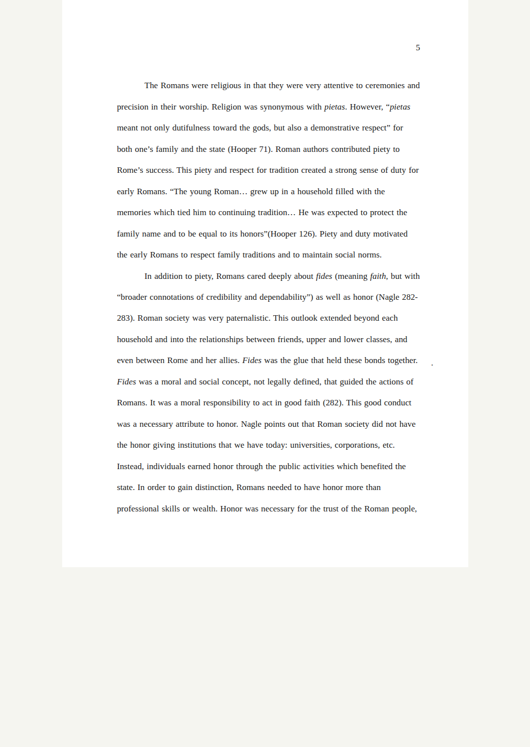5
The Romans were religious in that they were very attentive to ceremonies and precision in their worship. Religion was synonymous with pietas. However, “pietas meant not only dutifulness toward the gods, but also a demonstrative respect” for both one’s family and the state (Hooper 71). Roman authors contributed piety to Rome’s success. This piety and respect for tradition created a strong sense of duty for early Romans. “The young Roman… grew up in a household filled with the memories which tied him to continuing tradition… He was expected to protect the family name and to be equal to its honors”(Hooper 126). Piety and duty motivated the early Romans to respect family traditions and to maintain social norms.
In addition to piety, Romans cared deeply about fides (meaning faith, but with “broader connotations of credibility and dependability”) as well as honor (Nagle 282-283). Roman society was very paternalistic. This outlook extended beyond each household and into the relationships between friends, upper and lower classes, and even between Rome and her allies. Fides was the glue that held these bonds together. Fides was a moral and social concept, not legally defined, that guided the actions of Romans. It was a moral responsibility to act in good faith (282). This good conduct was a necessary attribute to honor. Nagle points out that Roman society did not have the honor giving institutions that we have today: universities, corporations, etc. Instead, individuals earned honor through the public activities which benefited the state. In order to gain distinction, Romans needed to have honor more than professional skills or wealth. Honor was necessary for the trust of the Roman people,
·